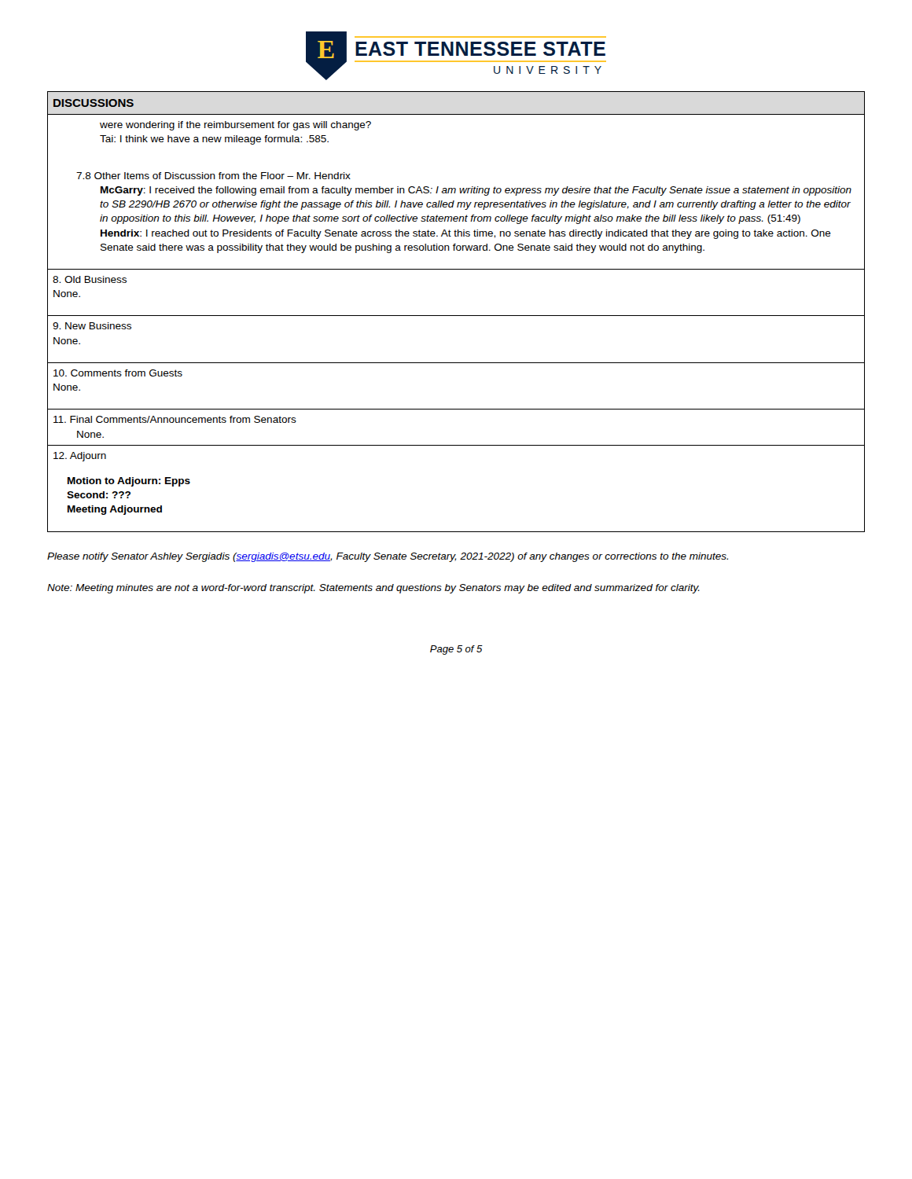E
EAST TENNESSEE STATE
UNIVERSITY
| DISCUSSIONS |
| were wondering if the reimbursement for gas will change? Tai: I think we have a new mileage formula: .585. 7.8 Other Items of Discussion from the Floor – Mr. Hendrix McGarry : I received the following email from a faculty member in CAS : I am writing to express my desire that the Faculty Senate issue a statement in opposition to SB 2290/HB 2670 or otherwise fight the passage of this bill. I have called my representatives in the legislature, and I am currently drafting a letter to the editor in opposition to this bill. However, I hope that some sort of collective statement from college faculty might also make the bill less likely to pass. (51:49) Hendrix : I reached out to Presidents of Faculty Senate across the state. At this time, no senate has directly indicated that they are going to take action. One Senate said there was a possibility that they would be pushing a resolution forward. One Senate said they would not do anything. |
| 8. Old Business None. |
| 9. New Business None. |
| 10. Comments from Guests None. |
| 11. Final Comments/Announcements from Senators None. |
| 12. Adjourn Motion to Adjourn: Epps Second: ??? Meeting Adjourned |
Please notify Senator Ashley Sergiadis (sergiadis@etsu.edu, Faculty Senate Secretary, 2021-2022) of any changes or corrections to the minutes.
Note: Meeting minutes are not a word-for-word transcript. Statements and questions by Senators may be edited and summarized for clarity.
Page 5 of 5